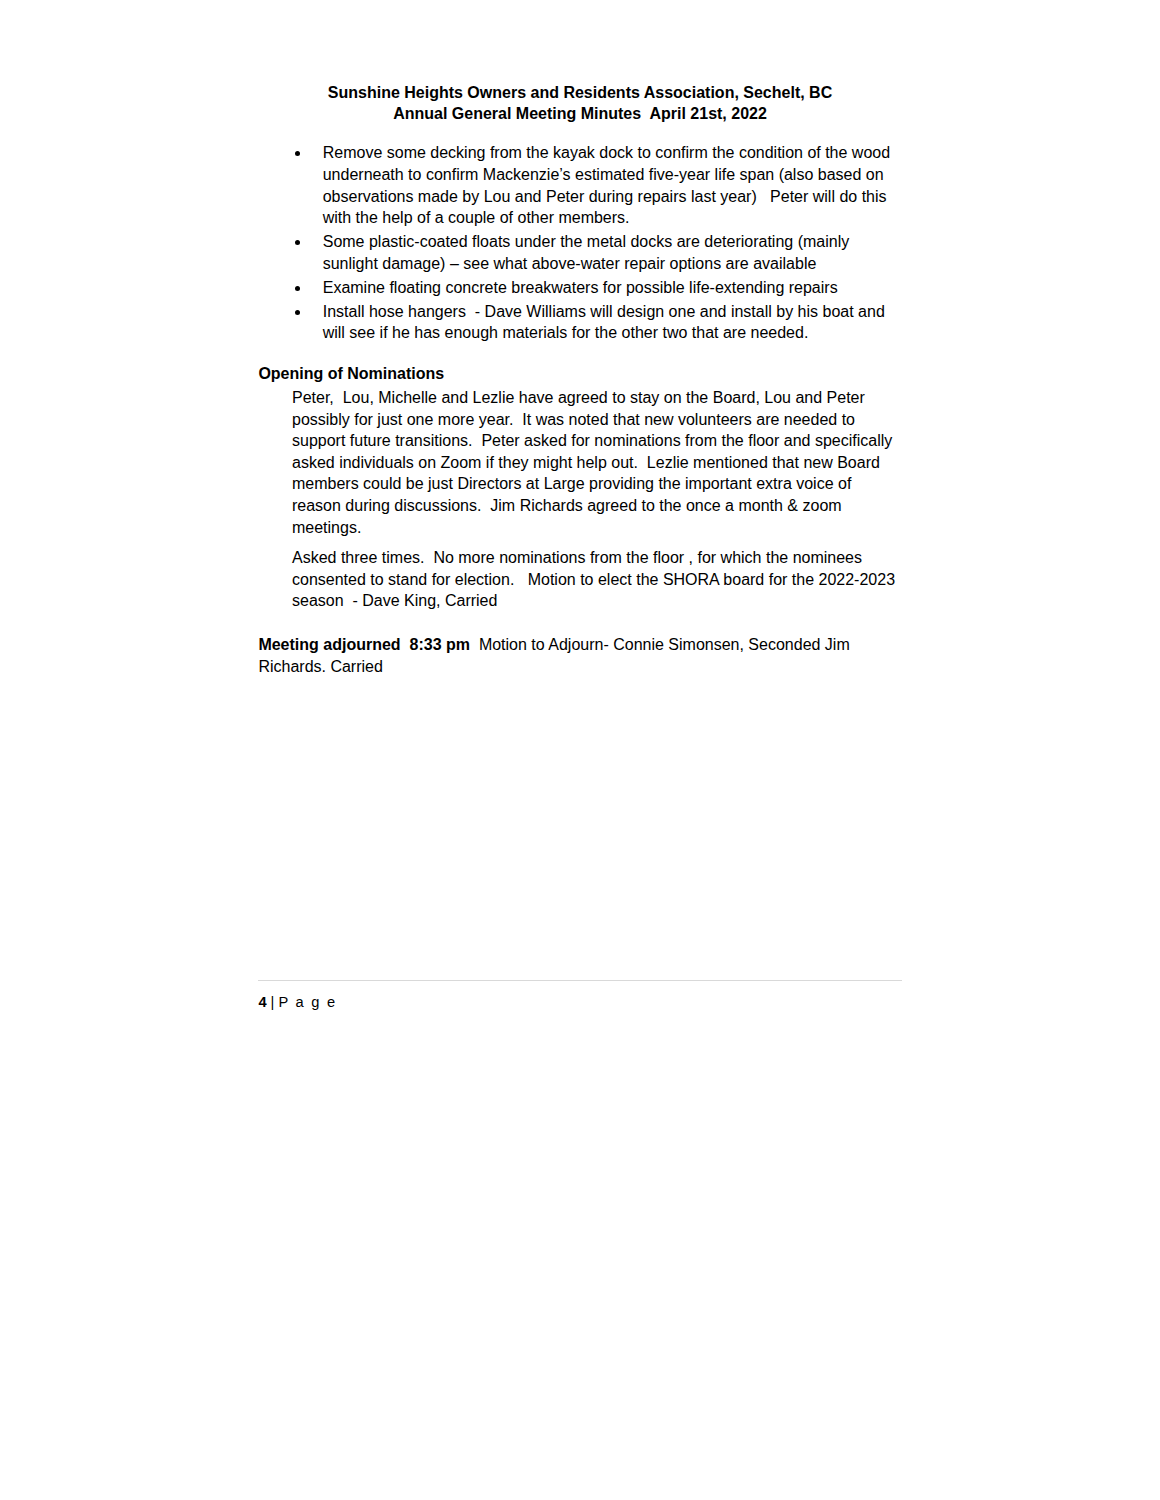Sunshine Heights Owners and Residents Association, Sechelt, BC Annual General Meeting Minutes April 21st, 2022
Remove some decking from the kayak dock to confirm the condition of the wood underneath to confirm Mackenzie’s estimated five-year life span (also based on observations made by Lou and Peter during repairs last year) Peter will do this with the help of a couple of other members.
Some plastic-coated floats under the metal docks are deteriorating (mainly sunlight damage) – see what above-water repair options are available
Examine floating concrete breakwaters for possible life-extending repairs
Install hose hangers - Dave Williams will design one and install by his boat and will see if he has enough materials for the other two that are needed.
Opening of Nominations
Peter, Lou, Michelle and Lezlie have agreed to stay on the Board, Lou and Peter possibly for just one more year. It was noted that new volunteers are needed to support future transitions. Peter asked for nominations from the floor and specifically asked individuals on Zoom if they might help out. Lezlie mentioned that new Board members could be just Directors at Large providing the important extra voice of reason during discussions. Jim Richards agreed to the once a month & zoom meetings.
Asked three times. No more nominations from the floor , for which the nominees consented to stand for election. Motion to elect the SHORA board for the 2022-2023 season - Dave King, Carried
Meeting adjourned 8:33 pm Motion to Adjourn- Connie Simonsen, Seconded Jim Richards. Carried
4 | P a g e